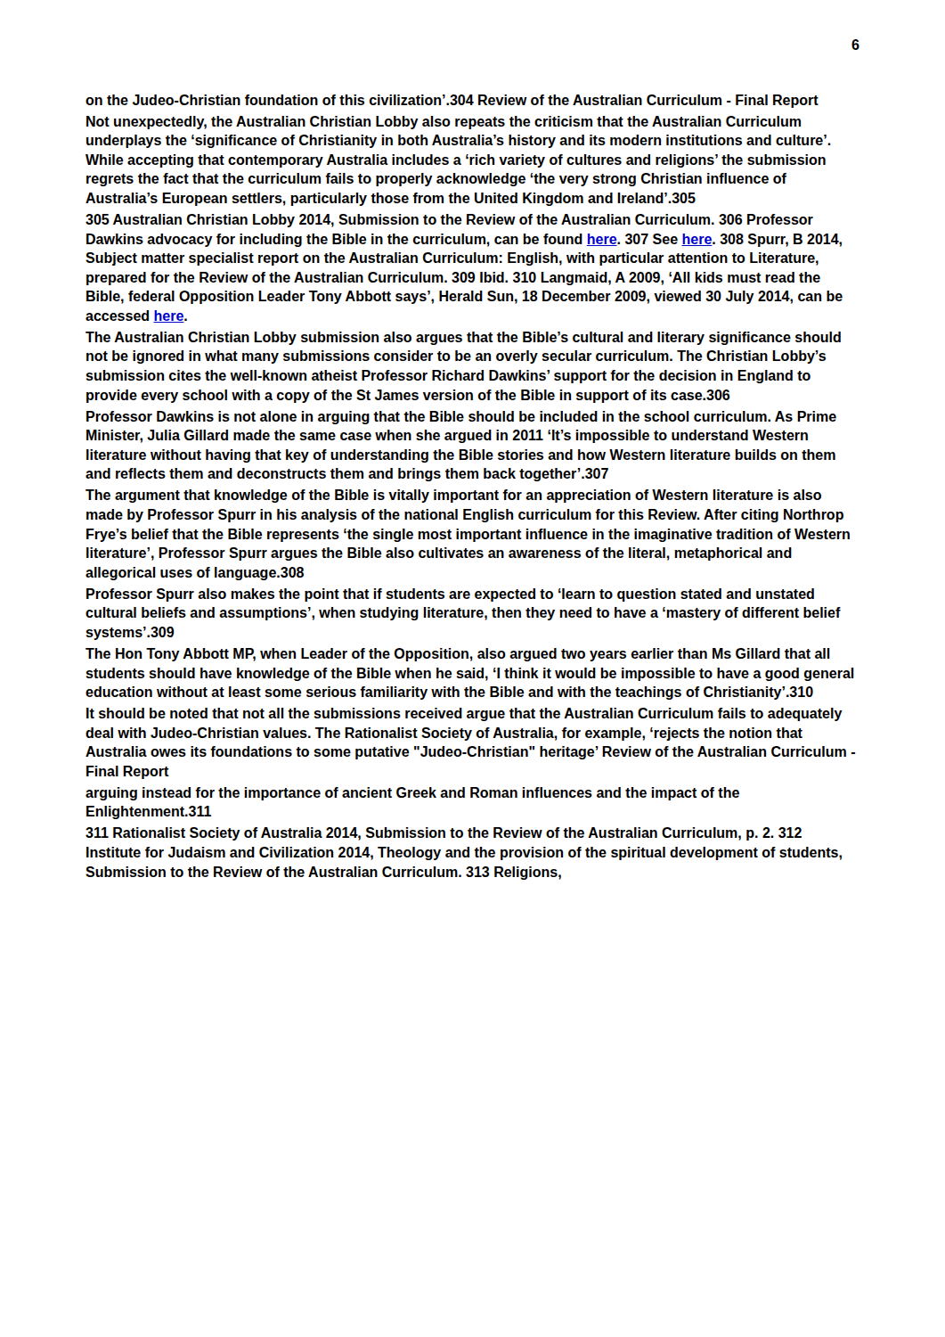6
on the Judeo-Christian foundation of this civilization’.304 Review of the Australian Curriculum - Final Report
Not unexpectedly, the Australian Christian Lobby also repeats the criticism that the Australian Curriculum underplays the ‘significance of Christianity in both Australia’s history and its modern institutions and culture’. While accepting that contemporary Australia includes a ‘rich variety of cultures and religions’ the submission regrets the fact that the curriculum fails to properly acknowledge ‘the very strong Christian influence of Australia’s European settlers, particularly those from the United Kingdom and Ireland’.305
305 Australian Christian Lobby 2014, Submission to the Review of the Australian Curriculum. 306 Professor Dawkins advocacy for including the Bible in the curriculum, can be found here. 307 See here. 308 Spurr, B 2014, Subject matter specialist report on the Australian Curriculum: English, with particular attention to Literature, prepared for the Review of the Australian Curriculum. 309 Ibid. 310 Langmaid, A 2009, ‘All kids must read the Bible, federal Opposition Leader Tony Abbott says’, Herald Sun, 18 December 2009, viewed 30 July 2014, can be accessed here.
The Australian Christian Lobby submission also argues that the Bible’s cultural and literary significance should not be ignored in what many submissions consider to be an overly secular curriculum. The Christian Lobby’s submission cites the well-known atheist Professor Richard Dawkins’ support for the decision in England to provide every school with a copy of the St James version of the Bible in support of its case.306
Professor Dawkins is not alone in arguing that the Bible should be included in the school curriculum. As Prime Minister, Julia Gillard made the same case when she argued in 2011 ‘It’s impossible to understand Western literature without having that key of understanding the Bible stories and how Western literature builds on them and reflects them and deconstructs them and brings them back together’.307
The argument that knowledge of the Bible is vitally important for an appreciation of Western literature is also made by Professor Spurr in his analysis of the national English curriculum for this Review. After citing Northrop Frye’s belief that the Bible represents ‘the single most important influence in the imaginative tradition of Western literature’, Professor Spurr argues the Bible also cultivates an awareness of the literal, metaphorical and allegorical uses of language.308
Professor Spurr also makes the point that if students are expected to ‘learn to question stated and unstated cultural beliefs and assumptions’, when studying literature, then they need to have a ‘mastery of different belief systems’.309
The Hon Tony Abbott MP, when Leader of the Opposition, also argued two years earlier than Ms Gillard that all students should have knowledge of the Bible when he said, ‘I think it would be impossible to have a good general education without at least some serious familiarity with the Bible and with the teachings of Christianity’.310
It should be noted that not all the submissions received argue that the Australian Curriculum fails to adequately deal with Judeo-Christian values. The Rationalist Society of Australia, for example, ‘rejects the notion that Australia owes its foundations to some putative "Judeo-Christian" heritage’ Review of the Australian Curriculum - Final Report
arguing instead for the importance of ancient Greek and Roman influences and the impact of the Enlightenment.311
311 Rationalist Society of Australia 2014, Submission to the Review of the Australian Curriculum, p. 2. 312 Institute for Judaism and Civilization 2014, Theology and the provision of the spiritual development of students, Submission to the Review of the Australian Curriculum. 313 Religions,